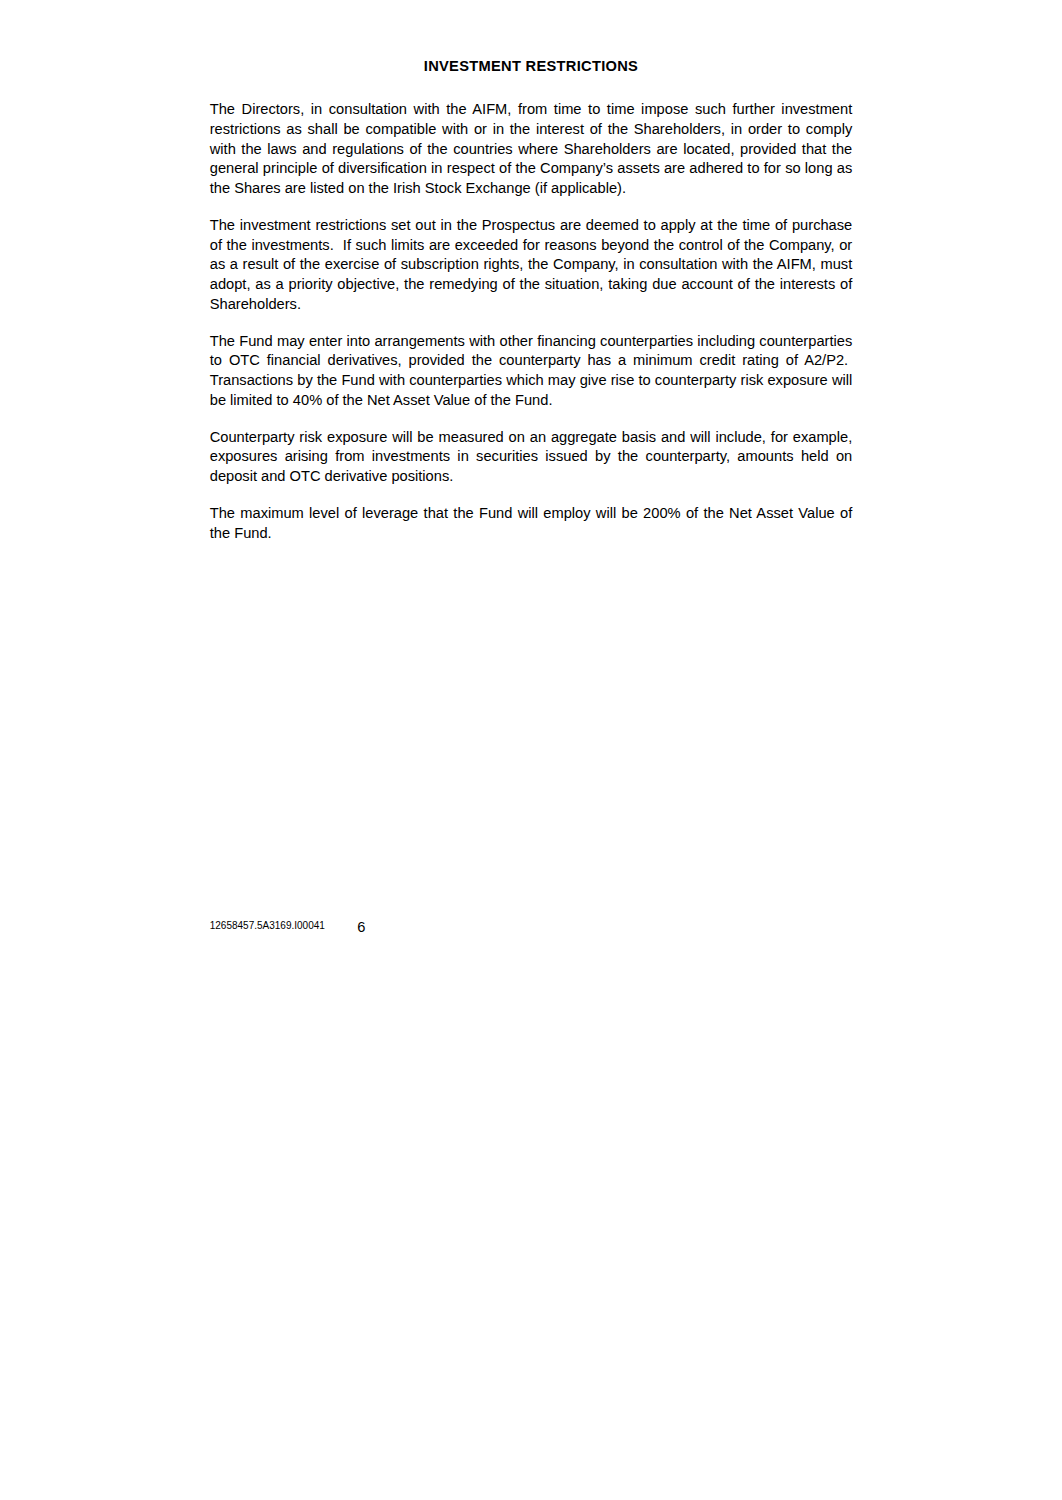INVESTMENT RESTRICTIONS
The Directors, in consultation with the AIFM, from time to time impose such further investment restrictions as shall be compatible with or in the interest of the Shareholders, in order to comply with the laws and regulations of the countries where Shareholders are located, provided that the general principle of diversification in respect of the Company’s assets are adhered to for so long as the Shares are listed on the Irish Stock Exchange (if applicable).
The investment restrictions set out in the Prospectus are deemed to apply at the time of purchase of the investments. If such limits are exceeded for reasons beyond the control of the Company, or as a result of the exercise of subscription rights, the Company, in consultation with the AIFM, must adopt, as a priority objective, the remedying of the situation, taking due account of the interests of Shareholders.
The Fund may enter into arrangements with other financing counterparties including counterparties to OTC financial derivatives, provided the counterparty has a minimum credit rating of A2/P2. Transactions by the Fund with counterparties which may give rise to counterparty risk exposure will be limited to 40% of the Net Asset Value of the Fund.
Counterparty risk exposure will be measured on an aggregate basis and will include, for example, exposures arising from investments in securities issued by the counterparty, amounts held on deposit and OTC derivative positions.
The maximum level of leverage that the Fund will employ will be 200% of the Net Asset Value of the Fund.
12658457.5A3169.I000416